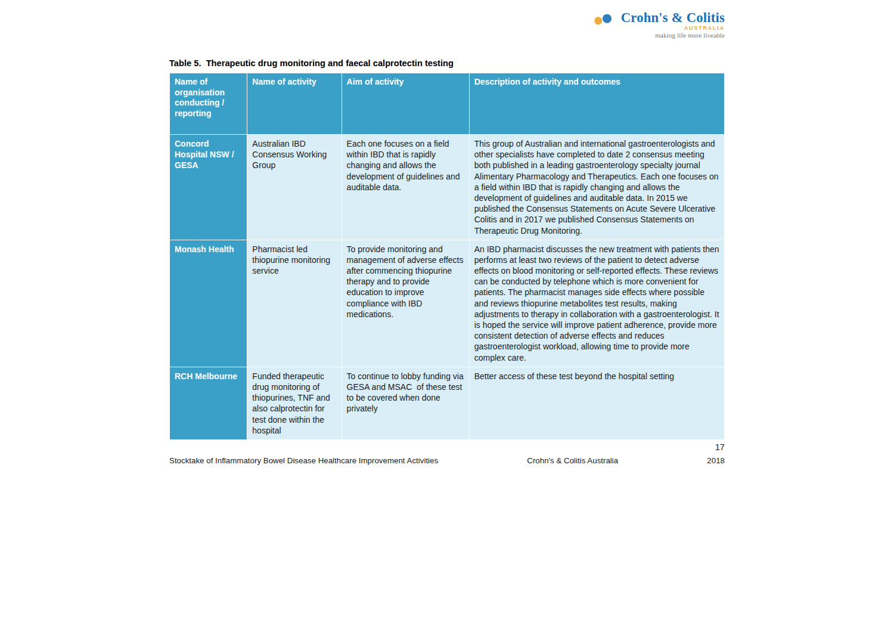Crohn's & Colitis
AUSTRALIA
making life more liveable
Table 5. Therapeutic drug monitoring and faecal calprotectin testing
| Name of organisation conducting / reporting | Name of activity | Aim of activity | Description of activity and outcomes |
| --- | --- | --- | --- |
| Concord Hospital NSW / GESA | Australian IBD Consensus Working Group | Each one focuses on a field within IBD that is rapidly changing and allows the development of guidelines and auditable data. | This group of Australian and international gastroenterologists and other specialists have completed to date 2 consensus meeting both published in a leading gastroenterology specialty journal Alimentary Pharmacology and Therapeutics. Each one focuses on a field within IBD that is rapidly changing and allows the development of guidelines and auditable data. In 2015 we published the Consensus Statements on Acute Severe Ulcerative Colitis and in 2017 we published Consensus Statements on Therapeutic Drug Monitoring. |
| Monash Health | Pharmacist led thiopurine monitoring service | To provide monitoring and management of adverse effects after commencing thiopurine therapy and to provide education to improve compliance with IBD medications. | An IBD pharmacist discusses the new treatment with patients then performs at least two reviews of the patient to detect adverse effects on blood monitoring or self-reported effects. These reviews can be conducted by telephone which is more convenient for patients. The pharmacist manages side effects where possible and reviews thiopurine metabolites test results, making adjustments to therapy in collaboration with a gastroenterologist. It is hoped the service will improve patient adherence, provide more consistent detection of adverse effects and reduces gastroenterologist workload, allowing time to provide more complex care. |
| RCH Melbourne | Funded therapeutic drug monitoring of thiopurines, TNF and also calprotectin for test done within the hospital | To continue to lobby funding via GESA and MSAC of these test to be covered when done privately | Better access of these test beyond the hospital setting |
17
Stocktake of Inflammatory Bowel Disease Healthcare Improvement Activities
Crohn's & Colitis Australia
2018